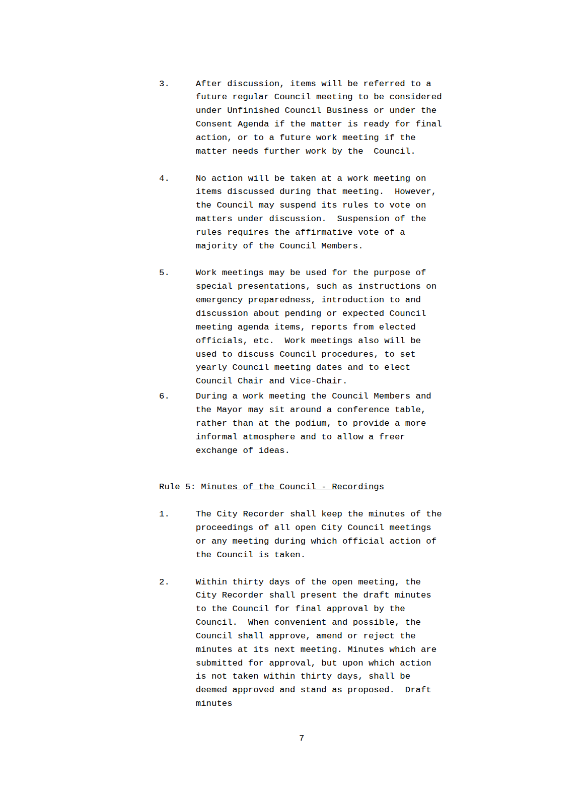3. After discussion, items will be referred to a future regular Council meeting to be considered under Unfinished Council Business or under the Consent Agenda if the matter is ready for final action, or to a future work meeting if the matter needs further work by the Council.
4. No action will be taken at a work meeting on items discussed during that meeting. However, the Council may suspend its rules to vote on matters under discussion. Suspension of the rules requires the affirmative vote of a majority of the Council Members.
5. Work meetings may be used for the purpose of special presentations, such as instructions on emergency preparedness, introduction to and discussion about pending or expected Council meeting agenda items, reports from elected officials, etc. Work meetings also will be used to discuss Council procedures, to set yearly Council meeting dates and to elect Council Chair and Vice-Chair.
6. During a work meeting the Council Members and the Mayor may sit around a conference table, rather than at the podium, to provide a more informal atmosphere and to allow a freer exchange of ideas.
Rule 5: Minutes of the Council - Recordings
1. The City Recorder shall keep the minutes of the proceedings of all open City Council meetings or any meeting during which official action of the Council is taken.
2. Within thirty days of the open meeting, the City Recorder shall present the draft minutes to the Council for final approval by the Council. When convenient and possible, the Council shall approve, amend or reject the minutes at its next meeting. Minutes which are submitted for approval, but upon which action is not taken within thirty days, shall be deemed approved and stand as proposed. Draft minutes
7